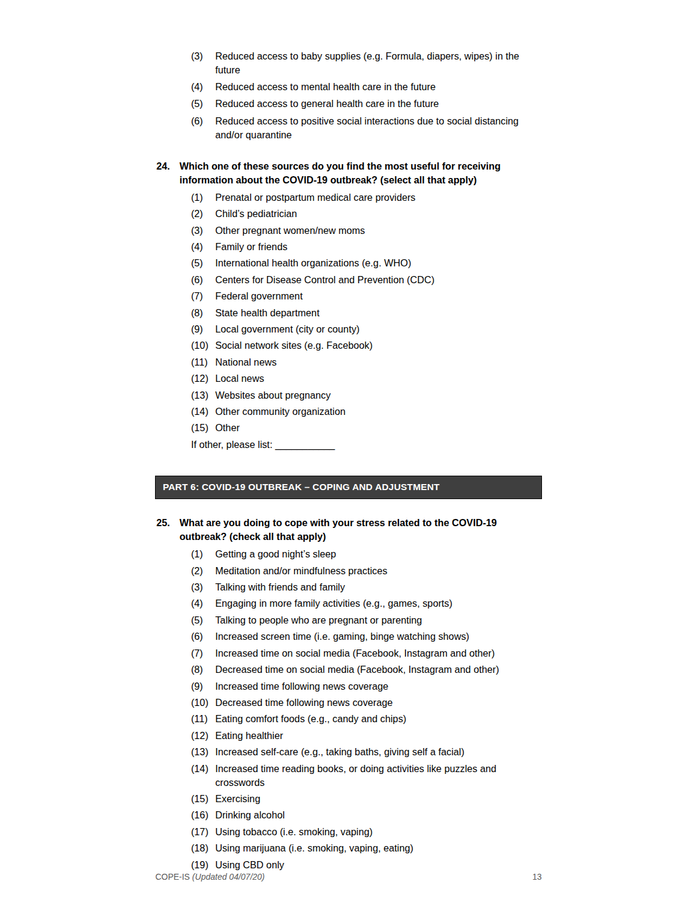(3) Reduced access to baby supplies (e.g. Formula, diapers, wipes) in the future
(4) Reduced access to mental health care in the future
(5) Reduced access to general health care in the future
(6) Reduced access to positive social interactions due to social distancing and/or quarantine
24.
Which one of these sources do you find the most useful for receiving information about the COVID-19 outbreak? (select all that apply)
(1) Prenatal or postpartum medical care providers
(2) Child’s pediatrician
(3) Other pregnant women/new moms
(4) Family or friends
(5) International health organizations (e.g. WHO)
(6) Centers for Disease Control and Prevention (CDC)
(7) Federal government
(8) State health department
(9) Local government (city or county)
(10) Social network sites (e.g. Facebook)
(11) National news
(12) Local news
(13) Websites about pregnancy
(14) Other community organization
(15) Other
If other, please list: ___________
PART 6: COVID-19 OUTBREAK – COPING AND ADJUSTMENT
25.
What are you doing to cope with your stress related to the COVID-19 outbreak? (check all that apply)
(1) Getting a good night’s sleep
(2) Meditation and/or mindfulness practices
(3) Talking with friends and family
(4) Engaging in more family activities (e.g., games, sports)
(5) Talking to people who are pregnant or parenting
(6) Increased screen time (i.e. gaming, binge watching shows)
(7) Increased time on social media (Facebook, Instagram and other)
(8) Decreased time on social media (Facebook, Instagram and other)
(9) Increased time following news coverage
(10) Decreased time following news coverage
(11) Eating comfort foods (e.g., candy and chips)
(12) Eating healthier
(13) Increased self-care (e.g., taking baths, giving self a facial)
(14) Increased time reading books, or doing activities like puzzles and crosswords
(15) Exercising
(16) Drinking alcohol
(17) Using tobacco (i.e. smoking, vaping)
(18) Using marijuana (i.e. smoking, vaping, eating)
(19) Using CBD only
COPE-IS (Updated 04/07/20)
13